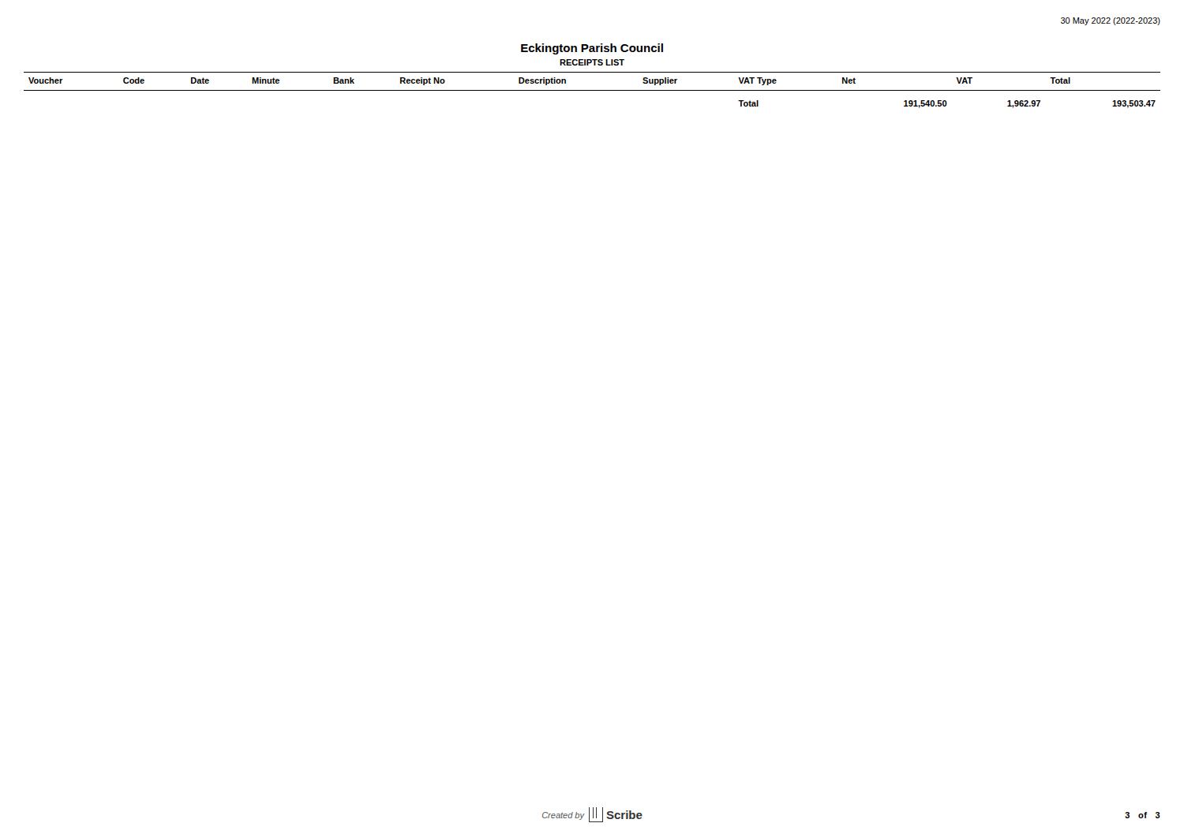30 May 2022 (2022-2023)
Eckington Parish Council
RECEIPTS LIST
| Voucher | Code | Date | Minute | Bank | Receipt No | Description | Supplier | VAT Type | Net | VAT | Total |
| --- | --- | --- | --- | --- | --- | --- | --- | --- | --- | --- | --- |
| | | | | | | | | Total | 191,540.50 | 1,962.97 | 193,503.47 |
Created by Scribe
3of3